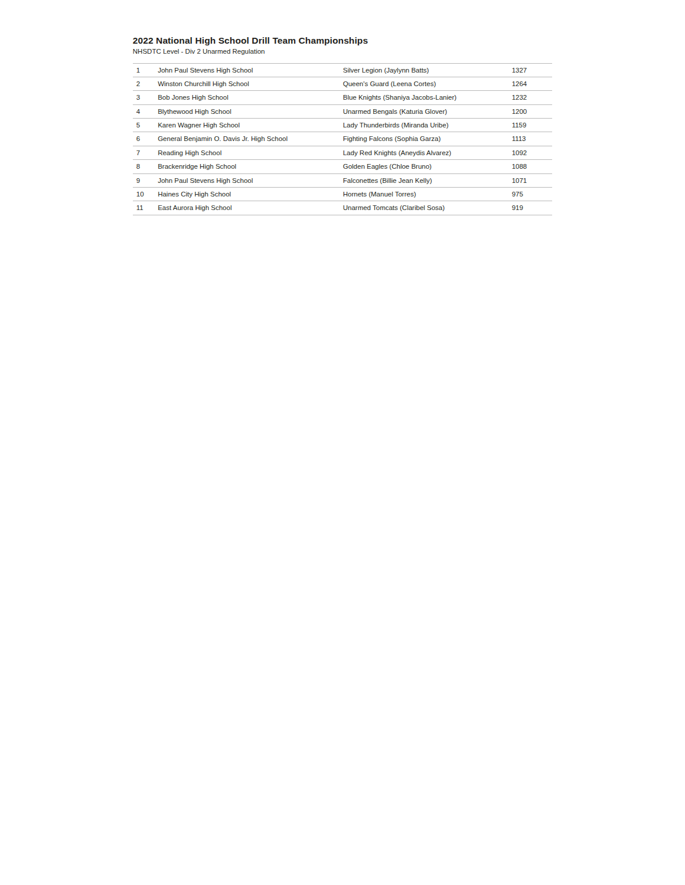2022 National High School Drill Team Championships
NHSDTC Level - Div 2 Unarmed Regulation
| 1 | John Paul Stevens High School | Silver Legion (Jaylynn Batts) | 1327 |
| 2 | Winston Churchill High School | Queen's Guard (Leena Cortes) | 1264 |
| 3 | Bob Jones High School | Blue Knights (Shaniya Jacobs-Lanier) | 1232 |
| 4 | Blythewood High School | Unarmed Bengals (Katuria Glover) | 1200 |
| 5 | Karen Wagner High School | Lady Thunderbirds (Miranda Uribe) | 1159 |
| 6 | General Benjamin O. Davis Jr. High School | Fighting Falcons (Sophia Garza) | 1113 |
| 7 | Reading High School | Lady Red Knights (Aneydis Alvarez) | 1092 |
| 8 | Brackenridge High School | Golden Eagles (Chloe Bruno) | 1088 |
| 9 | John Paul Stevens High School | Falconettes (Billie Jean Kelly) | 1071 |
| 10 | Haines City High School | Hornets (Manuel Torres) | 975 |
| 11 | East Aurora High School | Unarmed Tomcats (Claribel Sosa) | 919 |